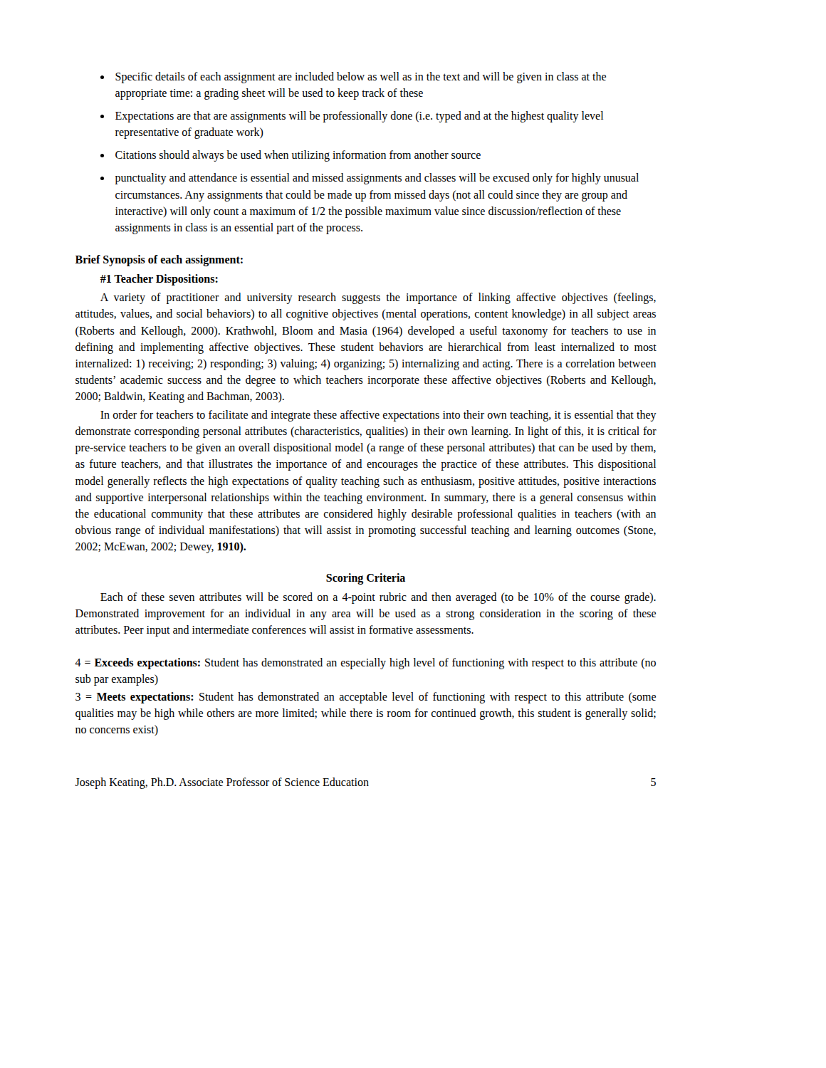Specific details of each assignment are included below as well as in the text and will be given in class at the appropriate time: a grading sheet will be used to keep track of these
Expectations are that are assignments will be professionally done (i.e. typed and at the highest quality level representative of graduate work)
Citations should always be used when utilizing information from another source
punctuality and attendance is essential and missed assignments and classes will be excused only for highly unusual circumstances. Any assignments that could be made up from missed days (not all could since they are group and interactive) will only count a maximum of 1/2 the possible maximum value since discussion/reflection of these assignments in class is an essential part of the process.
Brief Synopsis of each assignment:
#1 Teacher Dispositions:
A variety of practitioner and university research suggests the importance of linking affective objectives (feelings, attitudes, values, and social behaviors) to all cognitive objectives (mental operations, content knowledge) in all subject areas (Roberts and Kellough, 2000). Krathwohl, Bloom and Masia (1964) developed a useful taxonomy for teachers to use in defining and implementing affective objectives. These student behaviors are hierarchical from least internalized to most internalized: 1) receiving; 2) responding; 3) valuing; 4) organizing; 5) internalizing and acting. There is a correlation between students’ academic success and the degree to which teachers incorporate these affective objectives (Roberts and Kellough, 2000; Baldwin, Keating and Bachman, 2003).
In order for teachers to facilitate and integrate these affective expectations into their own teaching, it is essential that they demonstrate corresponding personal attributes (characteristics, qualities) in their own learning. In light of this, it is critical for pre-service teachers to be given an overall dispositional model (a range of these personal attributes) that can be used by them, as future teachers, and that illustrates the importance of and encourages the practice of these attributes. This dispositional model generally reflects the high expectations of quality teaching such as enthusiasm, positive attitudes, positive interactions and supportive interpersonal relationships within the teaching environment. In summary, there is a general consensus within the educational community that these attributes are considered highly desirable professional qualities in teachers (with an obvious range of individual manifestations) that will assist in promoting successful teaching and learning outcomes (Stone, 2002; McEwan, 2002; Dewey, 1910).
Scoring Criteria
Each of these seven attributes will be scored on a 4-point rubric and then averaged (to be 10% of the course grade). Demonstrated improvement for an individual in any area will be used as a strong consideration in the scoring of these attributes. Peer input and intermediate conferences will assist in formative assessments.
4 = Exceeds expectations: Student has demonstrated an especially high level of functioning with respect to this attribute (no sub par examples)
3 = Meets expectations: Student has demonstrated an acceptable level of functioning with respect to this attribute (some qualities may be high while others are more limited; while there is room for continued growth, this student is generally solid; no concerns exist)
Joseph Keating, Ph.D. Associate Professor of Science Education 5